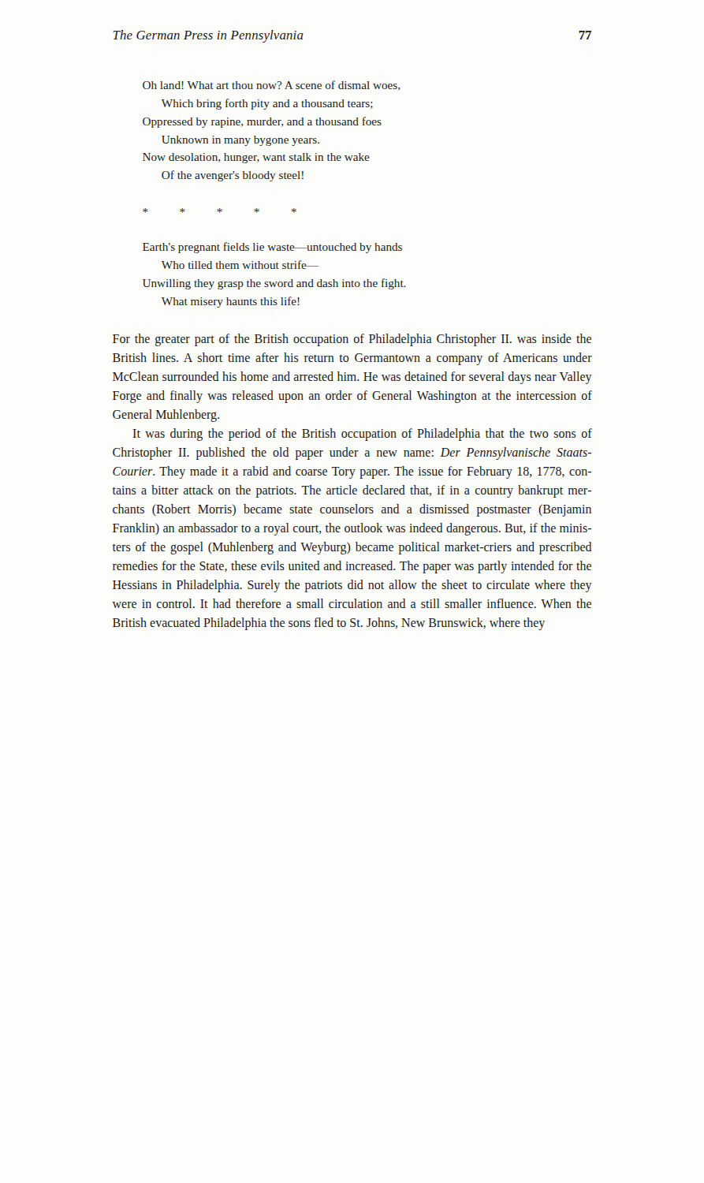The German Press in Pennsylvania
77
Oh land! What art thou now? A scene of dismal woes,
Which bring forth pity and a thousand tears;
Oppressed by rapine, murder, and a thousand foes
Unknown in many bygone years.
Now desolation, hunger, want stalk in the wake
Of the avenger's bloody steel!
*****
Earth's pregnant fields lie waste—untouched by hands
Who tilled them without strife—
Unwilling they grasp the sword and dash into the fight.
What misery haunts this life!
For the greater part of the British occupation of Philadelphia Christopher II. was inside the British lines. A short time after his return to Germantown a company of Americans under McClean surrounded his home and arrested him. He was detained for several days near Valley Forge and finally was released upon an order of General Washington at the intercession of General Muhlenberg.
It was during the period of the British occupation of Philadelphia that the two sons of Christopher II. published the old paper under a new name: Der Pennsylvanische Staats-Courier. They made it a rabid and coarse Tory paper. The issue for February 18, 1778, contains a bitter attack on the patriots. The article declared that, if in a country bankrupt merchants (Robert Morris) became state counselors and a dismissed postmaster (Benjamin Franklin) an ambassador to a royal court, the outlook was indeed dangerous. But, if the ministers of the gospel (Muhlenberg and Weyburg) became political market-criers and prescribed remedies for the State, these evils united and increased. The paper was partly intended for the Hessians in Philadelphia. Surely the patriots did not allow the sheet to circulate where they were in control. It had therefore a small circulation and a still smaller influence. When the British evacuated Philadelphia the sons fled to St. Johns, New Brunswick, where they